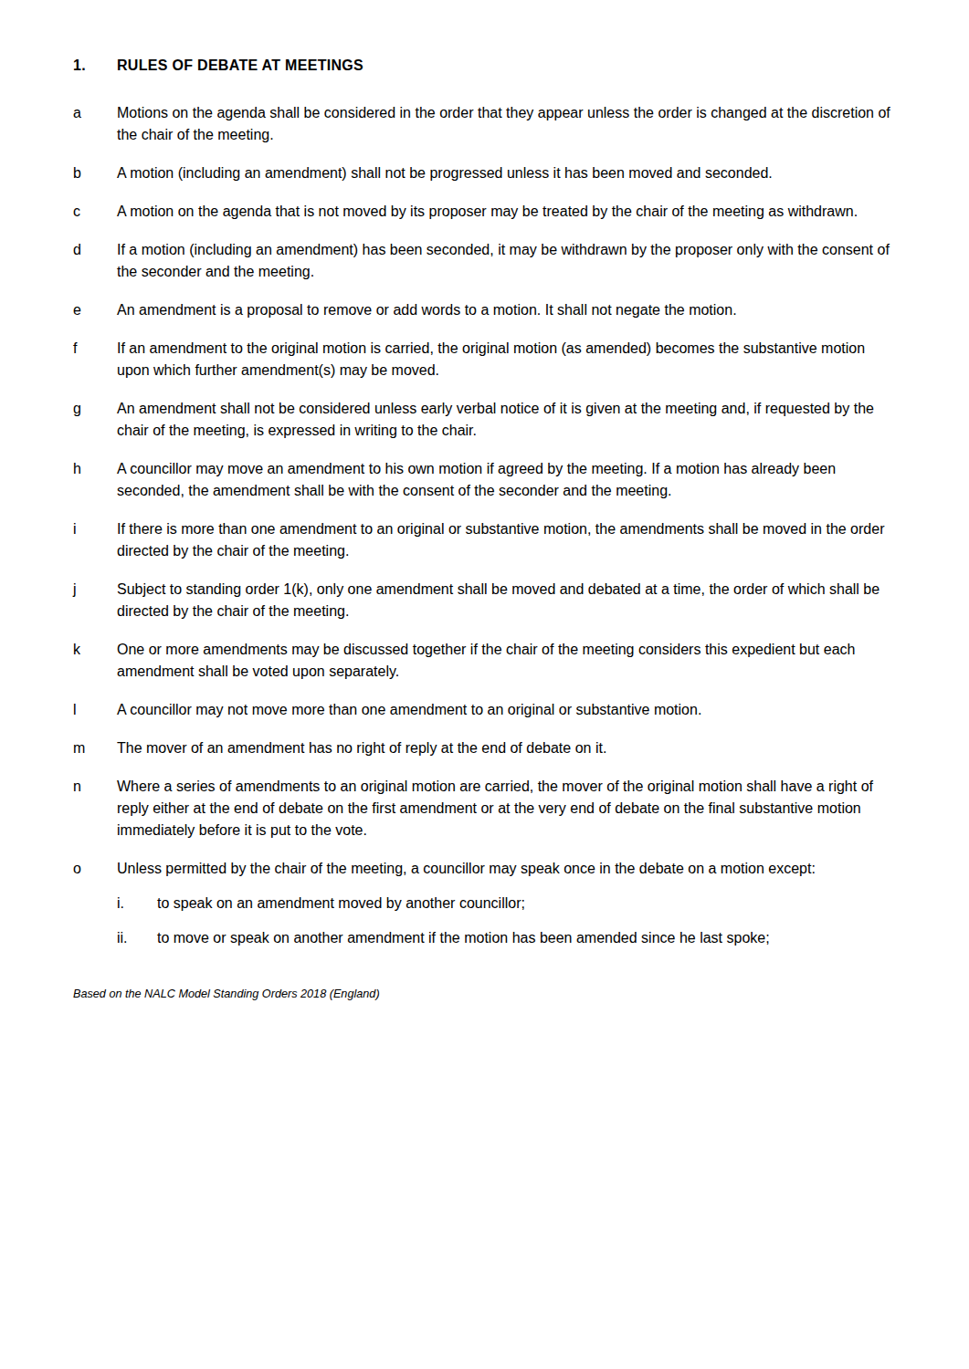1. RULES OF DEBATE AT MEETINGS
a Motions on the agenda shall be considered in the order that they appear unless the order is changed at the discretion of the chair of the meeting.
b A motion (including an amendment) shall not be progressed unless it has been moved and seconded.
c A motion on the agenda that is not moved by its proposer may be treated by the chair of the meeting as withdrawn.
d If a motion (including an amendment) has been seconded, it may be withdrawn by the proposer only with the consent of the seconder and the meeting.
e An amendment is a proposal to remove or add words to a motion. It shall not negate the motion.
f If an amendment to the original motion is carried, the original motion (as amended) becomes the substantive motion upon which further amendment(s) may be moved.
g An amendment shall not be considered unless early verbal notice of it is given at the meeting and, if requested by the chair of the meeting, is expressed in writing to the chair.
h A councillor may move an amendment to his own motion if agreed by the meeting. If a motion has already been seconded, the amendment shall be with the consent of the seconder and the meeting.
i If there is more than one amendment to an original or substantive motion, the amendments shall be moved in the order directed by the chair of the meeting.
j Subject to standing order 1(k), only one amendment shall be moved and debated at a time, the order of which shall be directed by the chair of the meeting.
k One or more amendments may be discussed together if the chair of the meeting considers this expedient but each amendment shall be voted upon separately.
l A councillor may not move more than one amendment to an original or substantive motion.
m The mover of an amendment has no right of reply at the end of debate on it.
n Where a series of amendments to an original motion are carried, the mover of the original motion shall have a right of reply either at the end of debate on the first amendment or at the very end of debate on the final substantive motion immediately before it is put to the vote.
o Unless permitted by the chair of the meeting, a councillor may speak once in the debate on a motion except:
i. to speak on an amendment moved by another councillor;
ii. to move or speak on another amendment if the motion has been amended since he last spoke;
Based on the NALC Model Standing Orders 2018 (England)